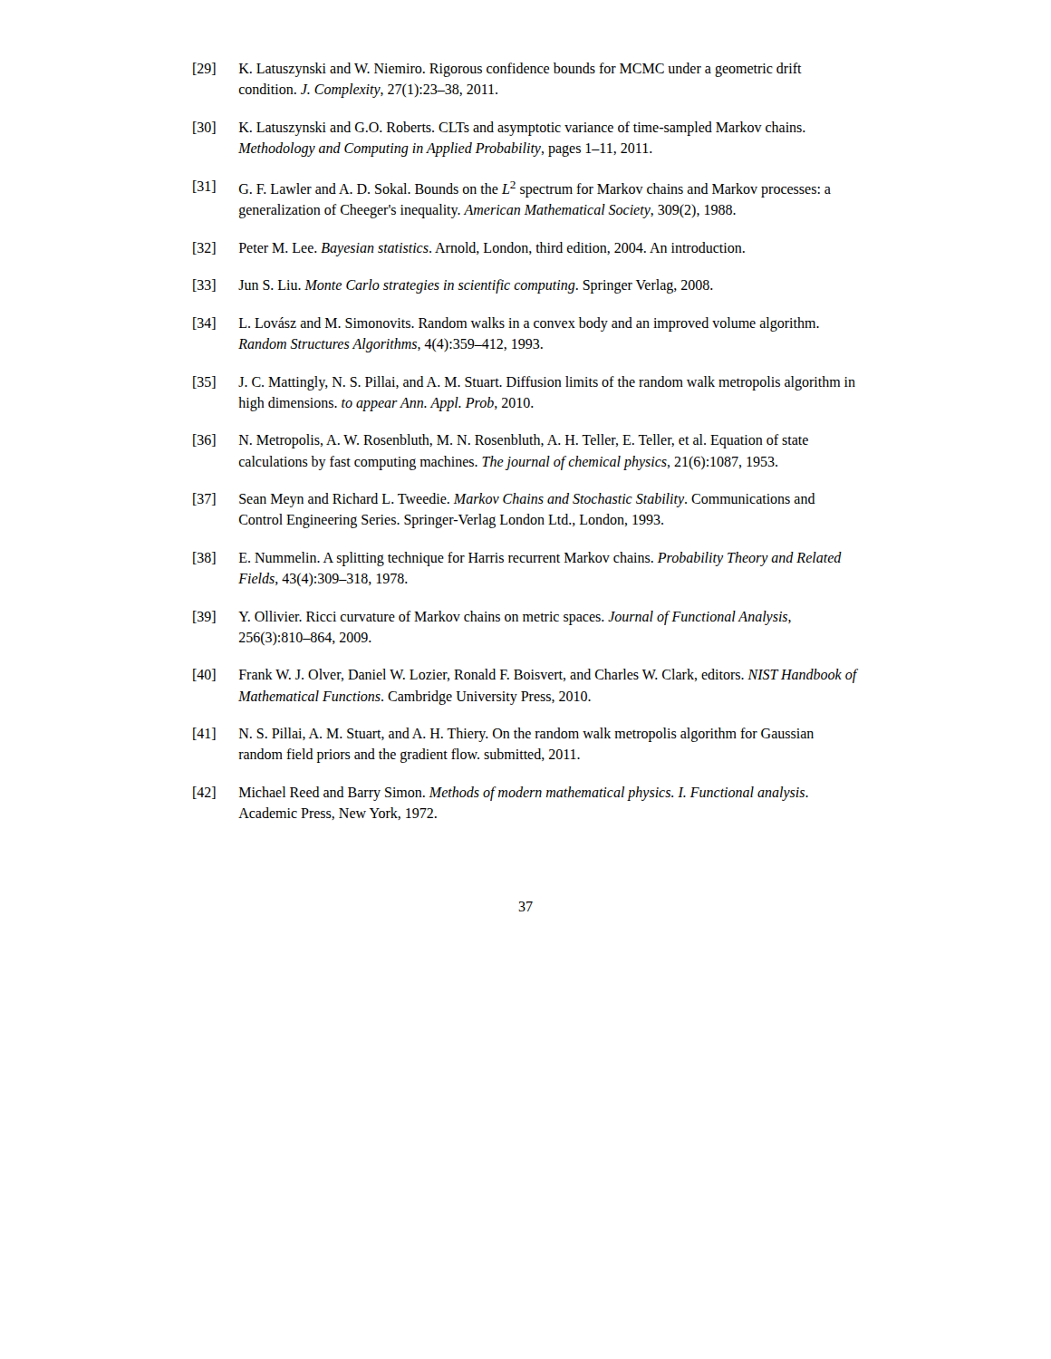[29] K. Latuszynski and W. Niemiro. Rigorous confidence bounds for MCMC under a geometric drift condition. J. Complexity, 27(1):23–38, 2011.
[30] K. Latuszynski and G.O. Roberts. CLTs and asymptotic variance of time-sampled Markov chains. Methodology and Computing in Applied Probability, pages 1–11, 2011.
[31] G. F. Lawler and A. D. Sokal. Bounds on the L2 spectrum for Markov chains and Markov processes: a generalization of Cheeger's inequality. American Mathematical Society, 309(2), 1988.
[32] Peter M. Lee. Bayesian statistics. Arnold, London, third edition, 2004. An introduction.
[33] Jun S. Liu. Monte Carlo strategies in scientific computing. Springer Verlag, 2008.
[34] L. Lovász and M. Simonovits. Random walks in a convex body and an improved volume algorithm. Random Structures Algorithms, 4(4):359–412, 1993.
[35] J. C. Mattingly, N. S. Pillai, and A. M. Stuart. Diffusion limits of the random walk metropolis algorithm in high dimensions. to appear Ann. Appl. Prob, 2010.
[36] N. Metropolis, A. W. Rosenbluth, M. N. Rosenbluth, A. H. Teller, E. Teller, et al. Equation of state calculations by fast computing machines. The journal of chemical physics, 21(6):1087, 1953.
[37] Sean Meyn and Richard L. Tweedie. Markov Chains and Stochastic Stability. Communications and Control Engineering Series. Springer-Verlag London Ltd., London, 1993.
[38] E. Nummelin. A splitting technique for Harris recurrent Markov chains. Probability Theory and Related Fields, 43(4):309–318, 1978.
[39] Y. Ollivier. Ricci curvature of Markov chains on metric spaces. Journal of Functional Analysis, 256(3):810–864, 2009.
[40] Frank W. J. Olver, Daniel W. Lozier, Ronald F. Boisvert, and Charles W. Clark, editors. NIST Handbook of Mathematical Functions. Cambridge University Press, 2010.
[41] N. S. Pillai, A. M. Stuart, and A. H. Thiery. On the random walk metropolis algorithm for Gaussian random field priors and the gradient flow. submitted, 2011.
[42] Michael Reed and Barry Simon. Methods of modern mathematical physics. I. Functional analysis. Academic Press, New York, 1972.
37